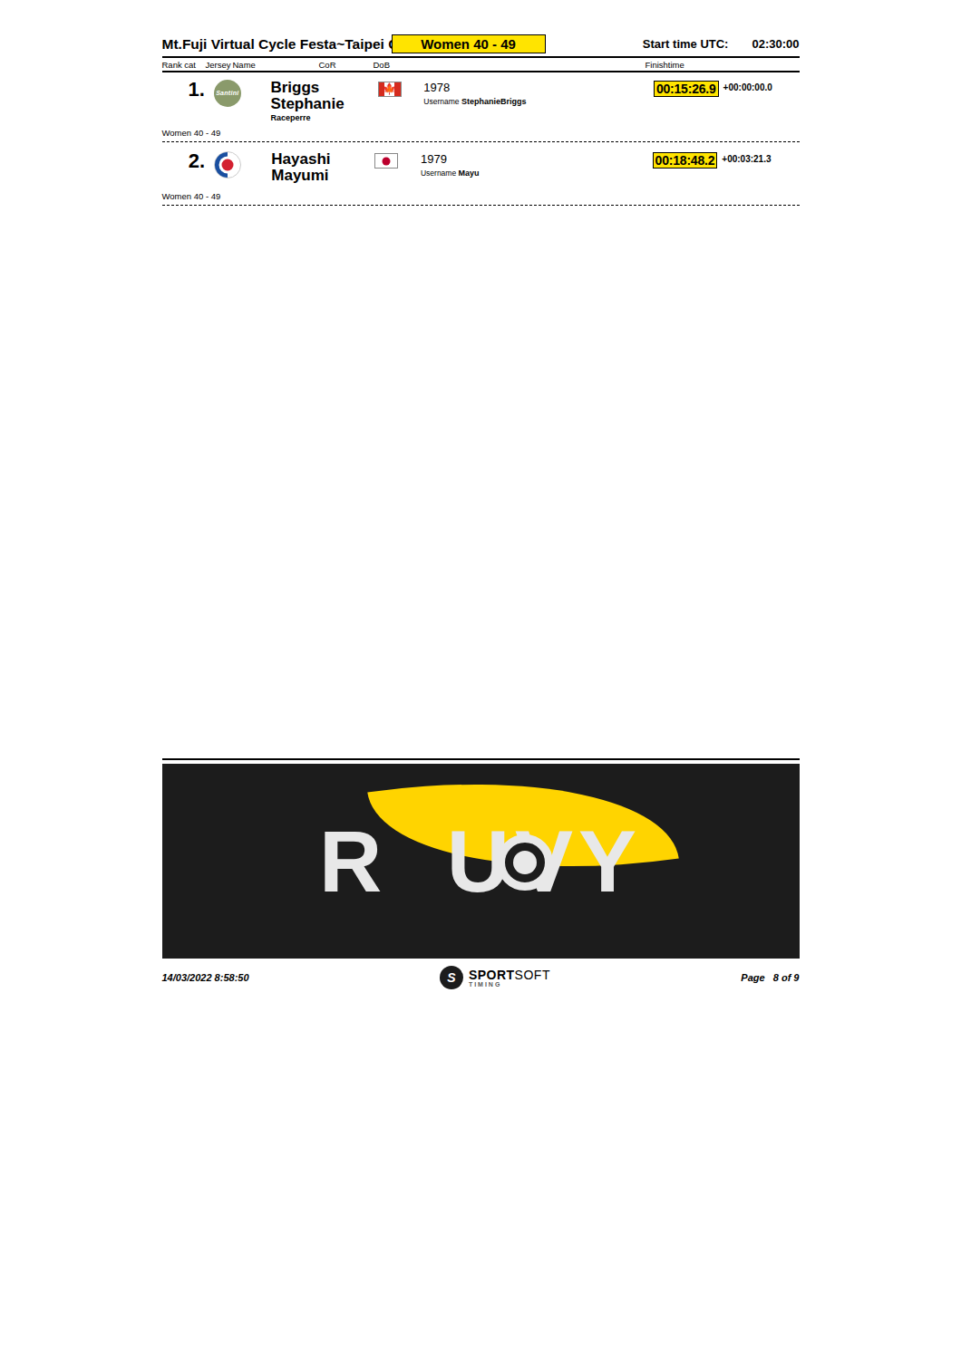Mt.Fuji Virtual Cycle Festa~Taipei Cycle
Women 40 - 49
Start time UTC:
02:30:00
Rank cat Jersey
Name
CoR
DoB
Finishtime
1.
Santini
Briggs Stephanie
Raceperre
🍁
1978
Username StephanieBriggs
00:15:26.9
+00:00:00.0
Women 40 - 49
2.
Hayashi Mayumi
1979
Username Mayu
00:18:48.2
+00:03:21.3
Women 40 - 49
R UVY
14/03/2022 8:58:50
S
SPORTSOFT
TIMING
Page 8 of 9